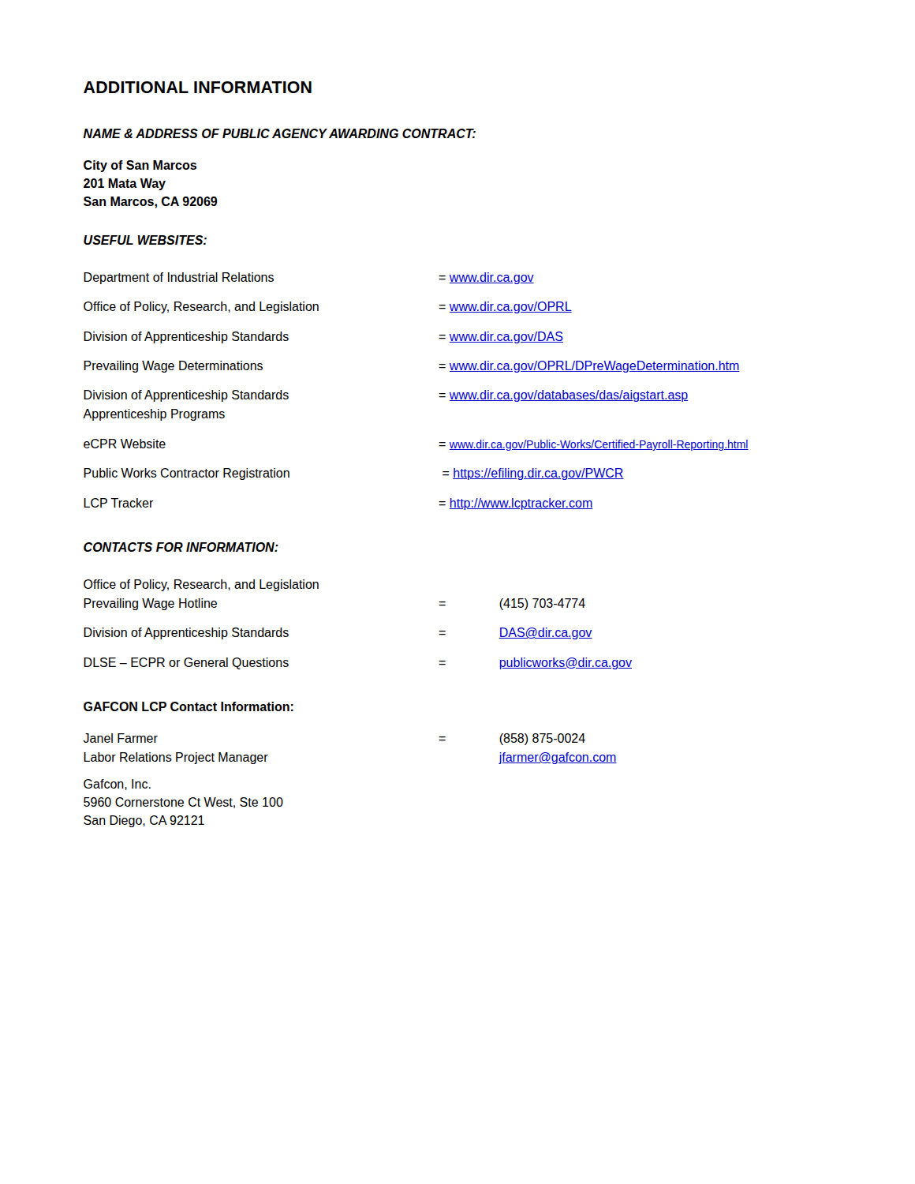ADDITIONAL INFORMATION
NAME & ADDRESS OF PUBLIC AGENCY AWARDING CONTRACT:
City of San Marcos
201 Mata Way
San Marcos, CA 92069
USEFUL WEBSITES:
| Department of Industrial Relations | = www.dir.ca.gov |
| Office of Policy, Research, and Legislation | = www.dir.ca.gov/OPRL |
| Division of Apprenticeship Standards | = www.dir.ca.gov/DAS |
| Prevailing Wage Determinations | = www.dir.ca.gov/OPRL/DPreWageDetermination.htm |
| Division of Apprenticeship Standards Apprenticeship Programs | = www.dir.ca.gov/databases/das/aigstart.asp |
| eCPR Website | = www.dir.ca.gov/Public-Works/Certified-Payroll-Reporting.html |
| Public Works Contractor Registration | = https://efiling.dir.ca.gov/PWCR |
| LCP Tracker | = http://www.lcptracker.com |
CONTACTS FOR INFORMATION:
| Office of Policy, Research, and Legislation Prevailing Wage Hotline | = | (415) 703-4774 |
| Division of Apprenticeship Standards | = | DAS@dir.ca.gov |
| DLSE – ECPR or General Questions | = | publicworks@dir.ca.gov |
GAFCON LCP Contact Information:
| Janel Farmer Labor Relations Project Manager | = | (858) 875-0024 jfarmer@gafcon.com |
Gafcon, Inc.
5960 Cornerstone Ct West, Ste 100
San Diego, CA 92121